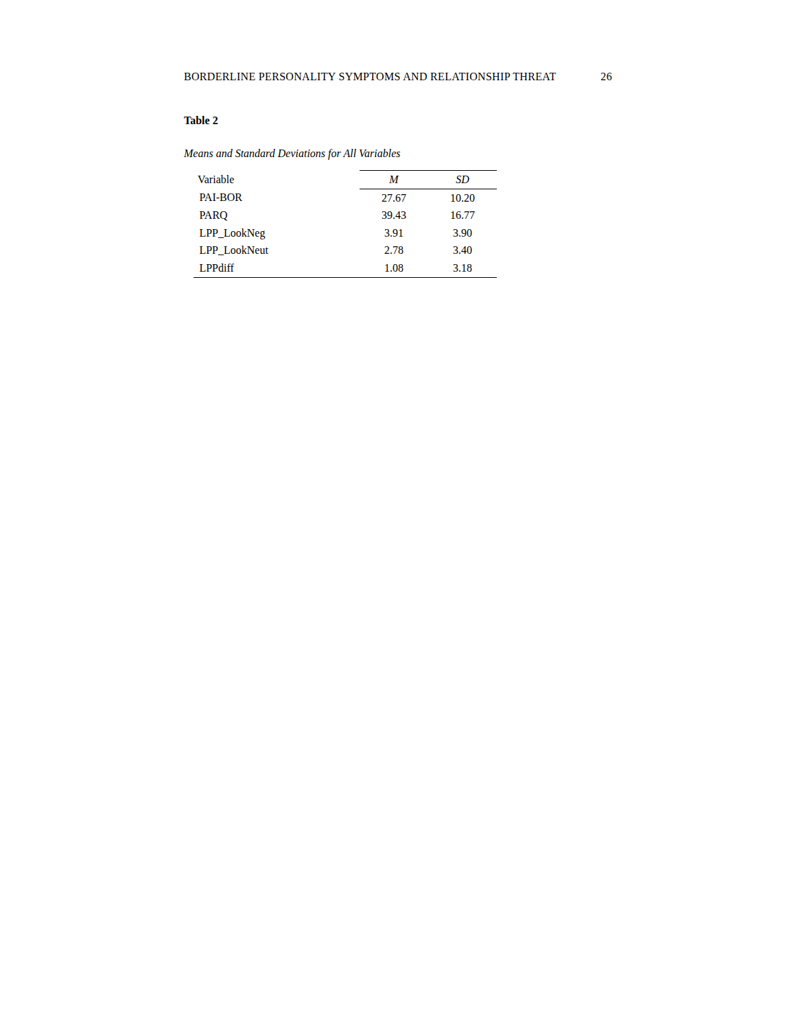Borderline Personality Symptoms and Relationship Threat 26
Table 2
Means and Standard Deviations for All Variables
| Variable | M | SD |
| --- | --- | --- |
| PAI-BOR | 27.67 | 10.20 |
| PARQ | 39.43 | 16.77 |
| LPP_LookNeg | 3.91 | 3.90 |
| LPP_LookNeut | 2.78 | 3.40 |
| LPPdiff | 1.08 | 3.18 |